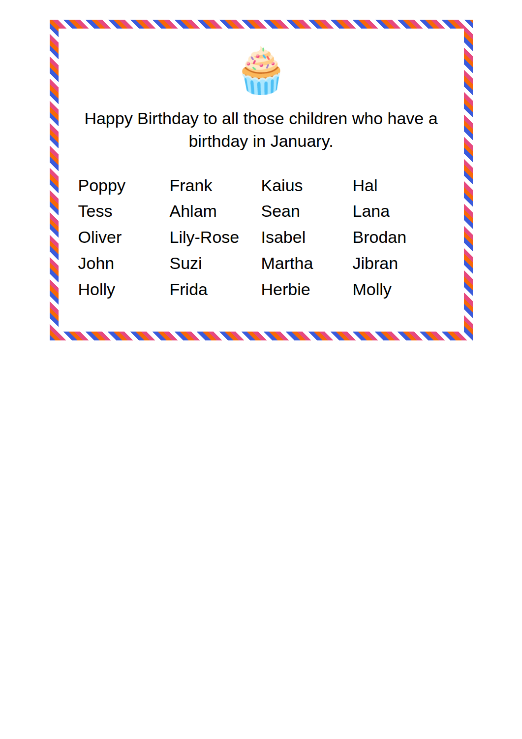🧁
Happy Birthday to all those children who have a birthday in January.
| Poppy | Frank | Kaius | Hal |
| Tess | Ahlam | Sean | Lana |
| Oliver | Lily-Rose | Isabel | Brodan |
| John | Suzi | Martha | Jibran |
| Holly | Frida | Herbie | Molly |